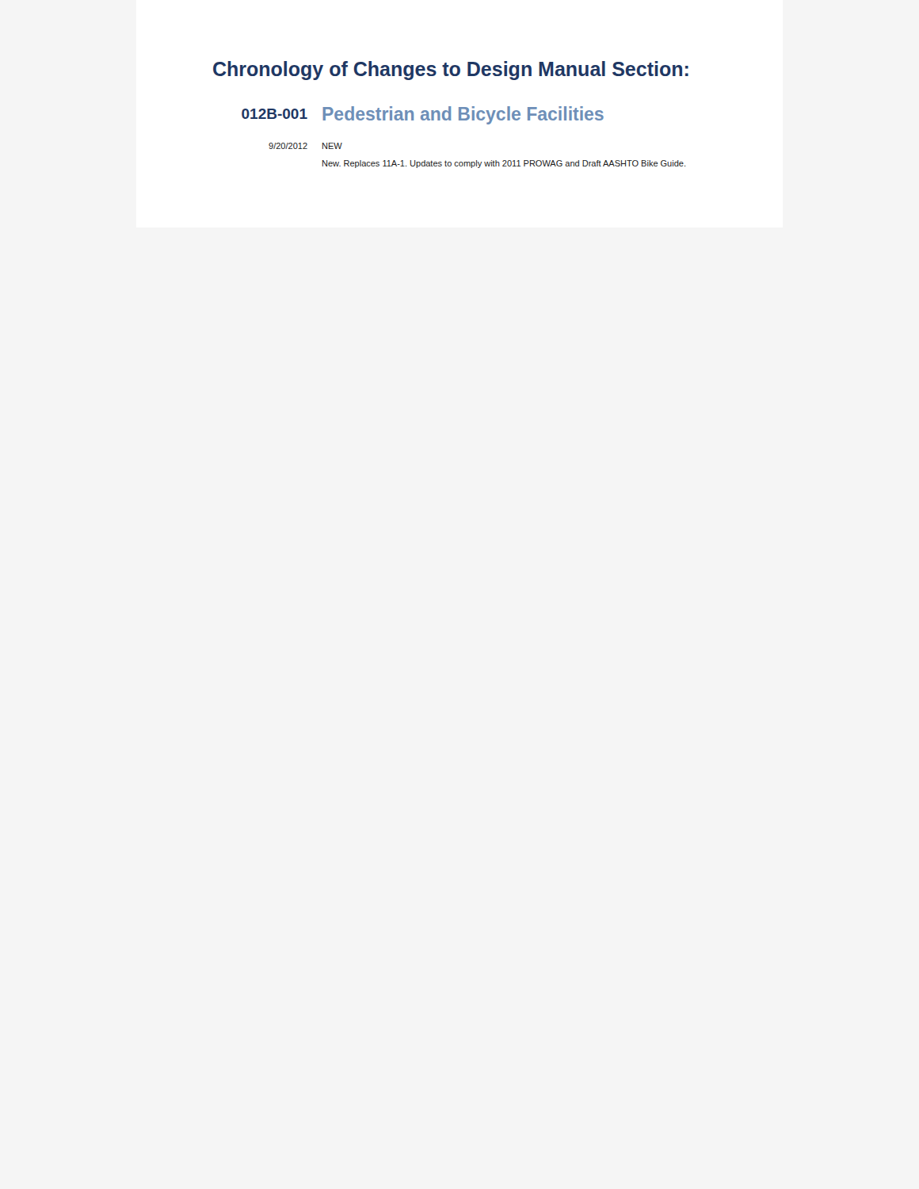Chronology of Changes to Design Manual Section:
012B-001
Pedestrian and Bicycle Facilities
9/20/2012
NEW
New. Replaces 11A-1. Updates to comply with 2011 PROWAG and Draft AASHTO Bike Guide.